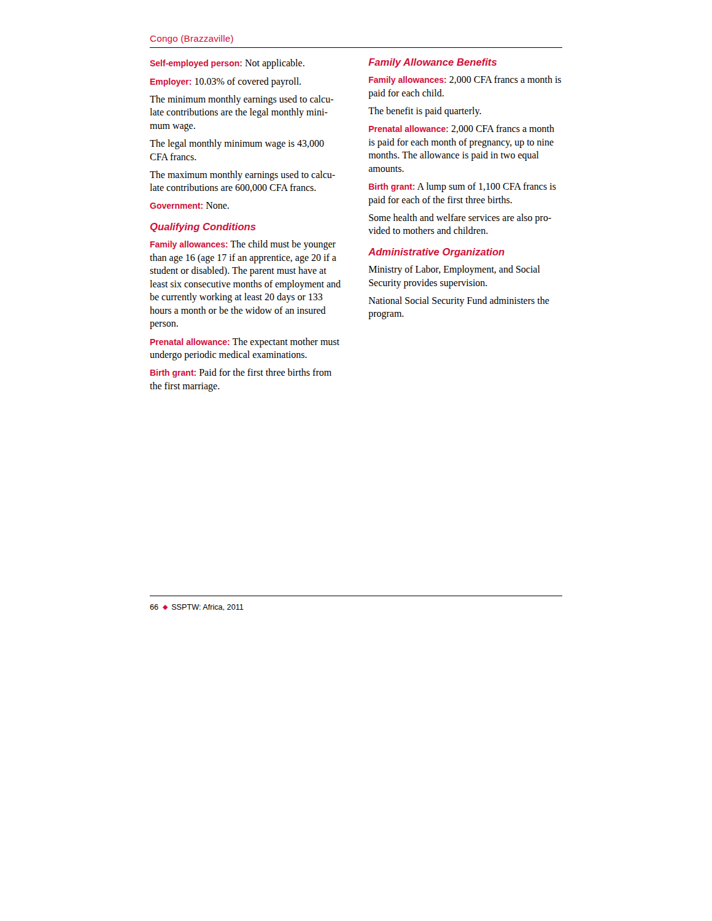Congo (Brazzaville)
Self-employed person: Not applicable.
Employer: 10.03% of covered payroll.
The minimum monthly earnings used to calculate contributions are the legal monthly minimum wage.
The legal monthly minimum wage is 43,000 CFA francs.
The maximum monthly earnings used to calculate contributions are 600,000 CFA francs.
Government: None.
Qualifying Conditions
Family allowances: The child must be younger than age 16 (age 17 if an apprentice, age 20 if a student or disabled). The parent must have at least six consecutive months of employment and be currently working at least 20 days or 133 hours a month or be the widow of an insured person.
Prenatal allowance: The expectant mother must undergo periodic medical examinations.
Birth grant: Paid for the first three births from the first marriage.
Family Allowance Benefits
Family allowances: 2,000 CFA francs a month is paid for each child.
The benefit is paid quarterly.
Prenatal allowance: 2,000 CFA francs a month is paid for each month of pregnancy, up to nine months. The allowance is paid in two equal amounts.
Birth grant: A lump sum of 1,100 CFA francs is paid for each of the first three births.
Some health and welfare services are also provided to mothers and children.
Administrative Organization
Ministry of Labor, Employment, and Social Security provides supervision.
National Social Security Fund administers the program.
66 ◆ SSPTW: Africa, 2011